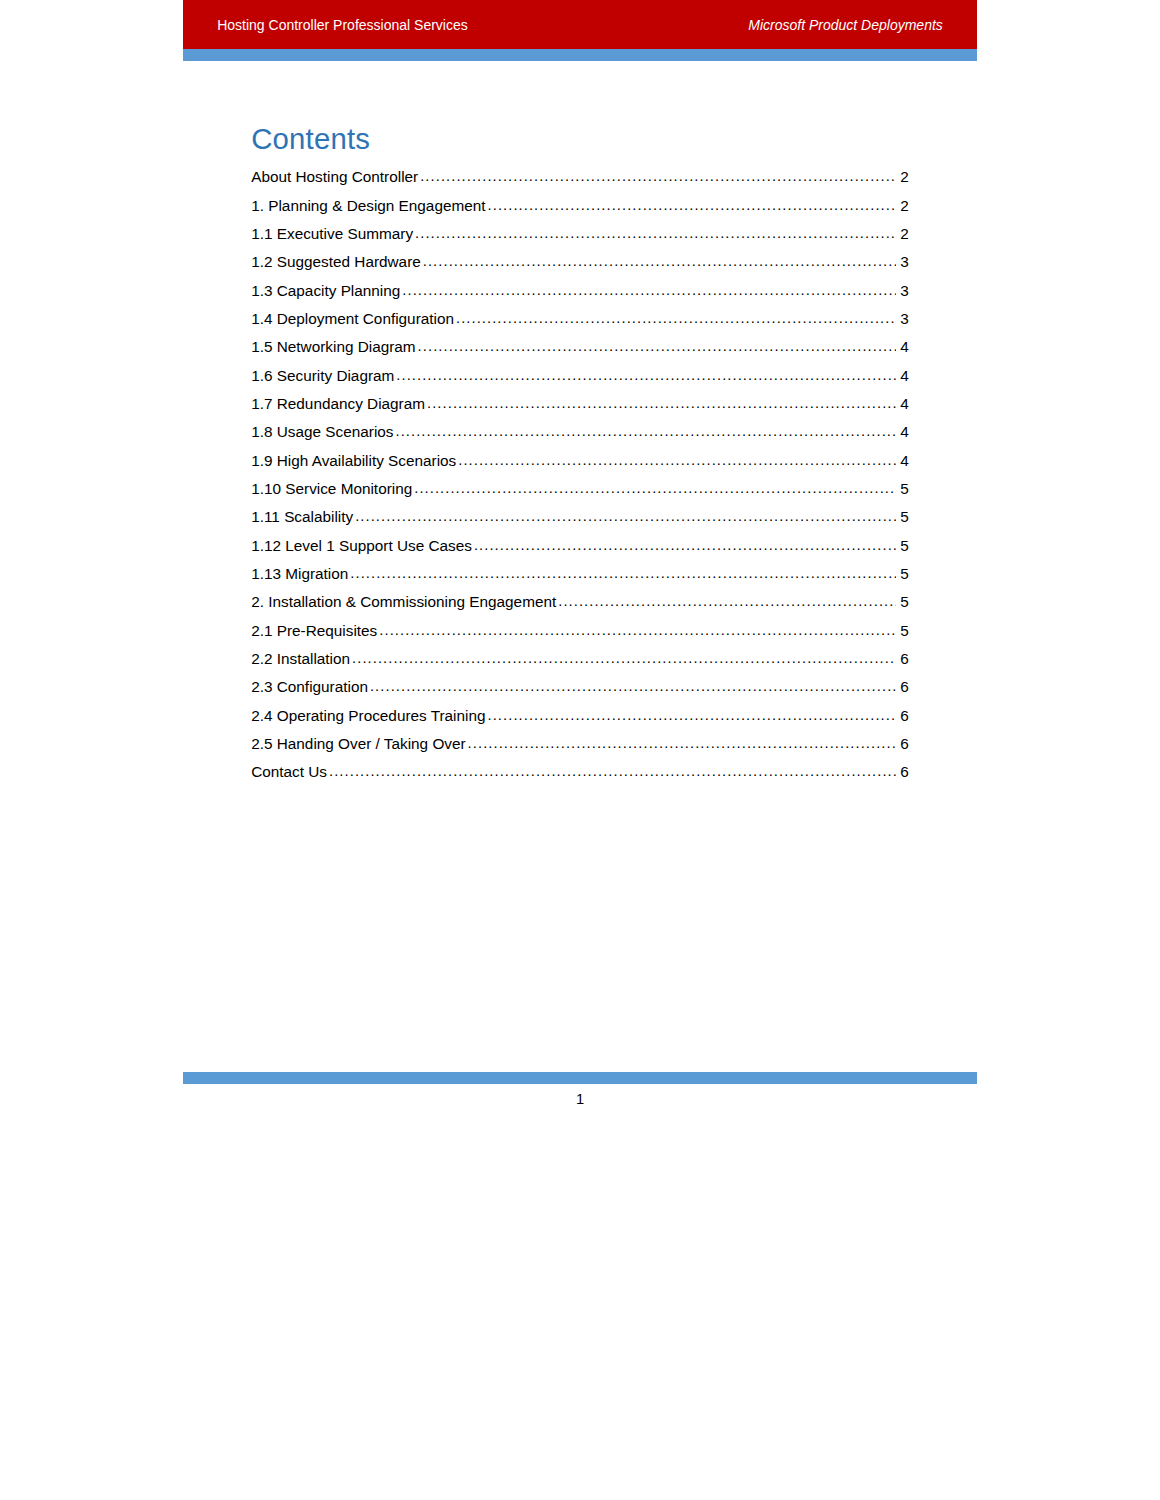Hosting Controller Professional Services
Microsoft Product Deployments
Contents
About Hosting Controller........................................................................................................................... 2
1. Planning & Design Engagement..................................................................................................... 2
1.1 Executive Summary................................................................................................................... 2
1.2 Suggested Hardware................................................................................................................. 3
1.3 Capacity Planning..................................................................................................................... 3
1.4 Deployment Configuration....................................................................................................... 3
1.5 Networking Diagram................................................................................................................. 4
1.6 Security Diagram...................................................................................................................... 4
1.7 Redundancy Diagram............................................................................................................... 4
1.8 Usage Scenarios....................................................................................................................... 4
1.9 High Availability Scenarios......................................................................................................... 4
1.10 Service Monitoring................................................................................................................. 5
1.11 Scalability.............................................................................................................................. 5
1.12 Level 1 Support Use Cases....................................................................................................... 5
1.13 Migration.............................................................................................................................. 5
2. Installation & Commissioning Engagement....................................................................................... 5
2.1 Pre-Requisites......................................................................................................................... 5
2.2 Installation.............................................................................................................................. 6
2.3 Configuration.......................................................................................................................... 6
2.4 Operating Procedures Training................................................................................................. 6
2.5 Handing Over / Taking Over..................................................................................................... 6
Contact Us............................................................................................................................................. 6
1